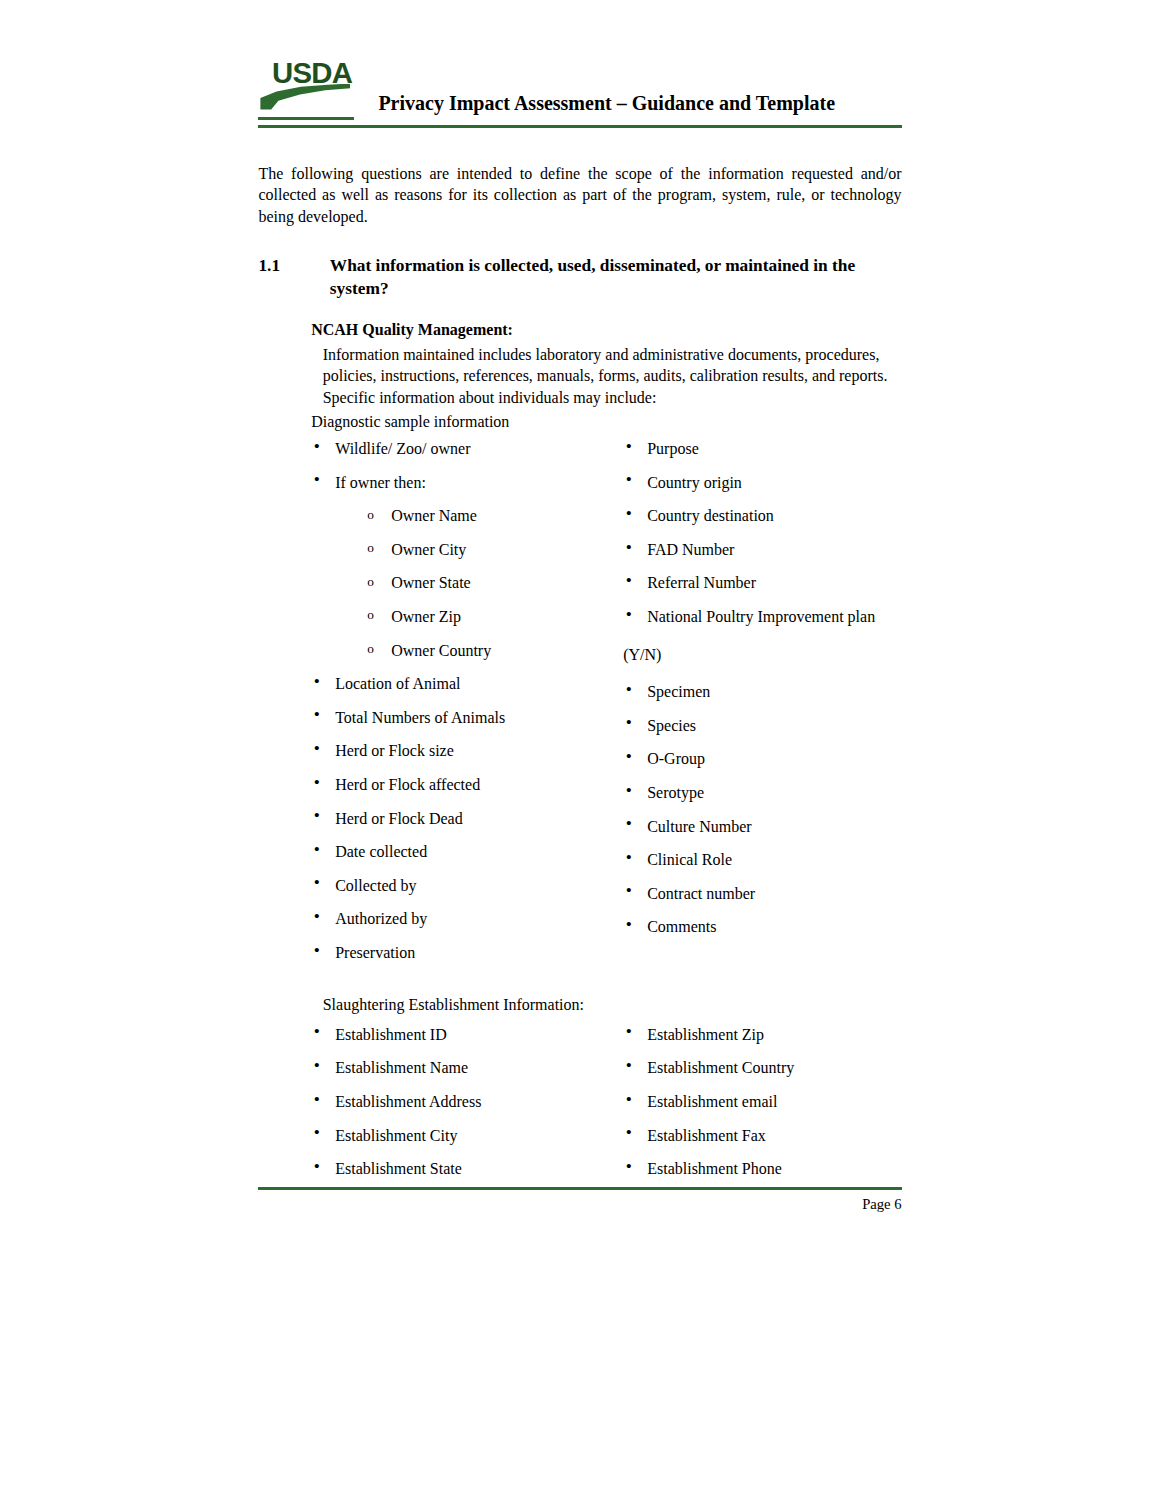USDA
Privacy Impact Assessment – Guidance and Template
The following questions are intended to define the scope of the information requested and/or collected as well as reasons for its collection as part of the program, system, rule, or technology being developed.
1.1 What information is collected, used, disseminated, or maintained in the system?
NCAH Quality Management:
Information maintained includes laboratory and administrative documents, procedures, policies, instructions, references, manuals, forms, audits, calibration results, and reports. Specific information about individuals may include:
Diagnostic sample information
Wildlife/ Zoo/ owner
If owner then:
Owner Name
Owner City
Owner State
Owner Zip
Owner Country
Location of Animal
Total Numbers of Animals
Herd or Flock size
Herd or Flock affected
Herd or Flock Dead
Date collected
Collected by
Authorized by
Preservation
Purpose
Country origin
Country destination
FAD Number
Referral Number
National Poultry Improvement plan
(Y/N)
Specimen
Species
O-Group
Serotype
Culture Number
Clinical Role
Contract number
Comments
Slaughtering Establishment Information:
Establishment ID
Establishment Name
Establishment Address
Establishment City
Establishment State
Establishment Zip
Establishment Country
Establishment email
Establishment Fax
Establishment Phone
Page 6